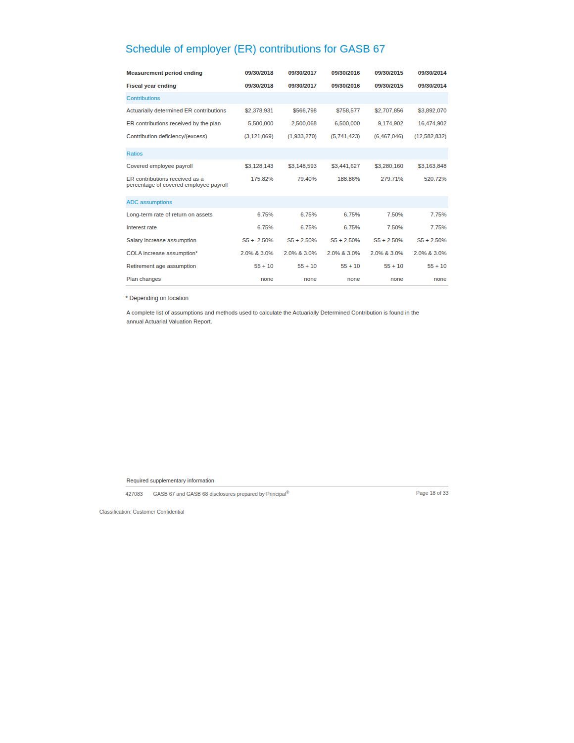Schedule of employer (ER) contributions for GASB 67
| Measurement period ending | 09/30/2018 | 09/30/2017 | 09/30/2016 | 09/30/2015 | 09/30/2014 |
| --- | --- | --- | --- | --- | --- |
| Fiscal year ending | 09/30/2018 | 09/30/2017 | 09/30/2016 | 09/30/2015 | 09/30/2014 |
| Contributions |
| Actuarially determined ER contributions | $2,378,931 | $566,798 | $758,577 | $2,707,856 | $3,892,070 |
| ER contributions received by the plan | 5,500,000 | 2,500,068 | 6,500,000 | 9,174,902 | 16,474,902 |
| Contribution deficiency/(excess) | (3,121,069) | (1,933,270) | (5,741,423) | (6,467,046) | (12,582,832) |
| Ratios |
| Covered employee payroll | $3,128,143 | $3,148,593 | $3,441,627 | $3,280,160 | $3,163,848 |
| ER contributions received as a percentage of covered employee payroll | 175.82% | 79.40% | 188.86% | 279.71% | 520.72% |
| ADC assumptions |
| Long-term rate of return on assets | 6.75% | 6.75% | 6.75% | 7.50% | 7.75% |
| Interest rate | 6.75% | 6.75% | 6.75% | 7.50% | 7.75% |
| Salary increase assumption | S5 + 2.50% | S5 + 2.50% | S5 + 2.50% | S5 + 2.50% | S5 + 2.50% |
| COLA increase assumption* | 2.0% & 3.0% | 2.0% & 3.0% | 2.0% & 3.0% | 2.0% & 3.0% | 2.0% & 3.0% |
| Retirement age assumption | 55 + 10 | 55 + 10 | 55 + 10 | 55 + 10 | 55 + 10 |
| Plan changes | none | none | none | none | none |
* Depending on location
A complete list of assumptions and methods used to calculate the Actuarially Determined Contribution is found in the annual Actuarial Valuation Report.
Required supplementary information
427083 GASB 67 and GASB 68 disclosures prepared by Principal®
Page 18 of 33
Classification: Customer Confidential